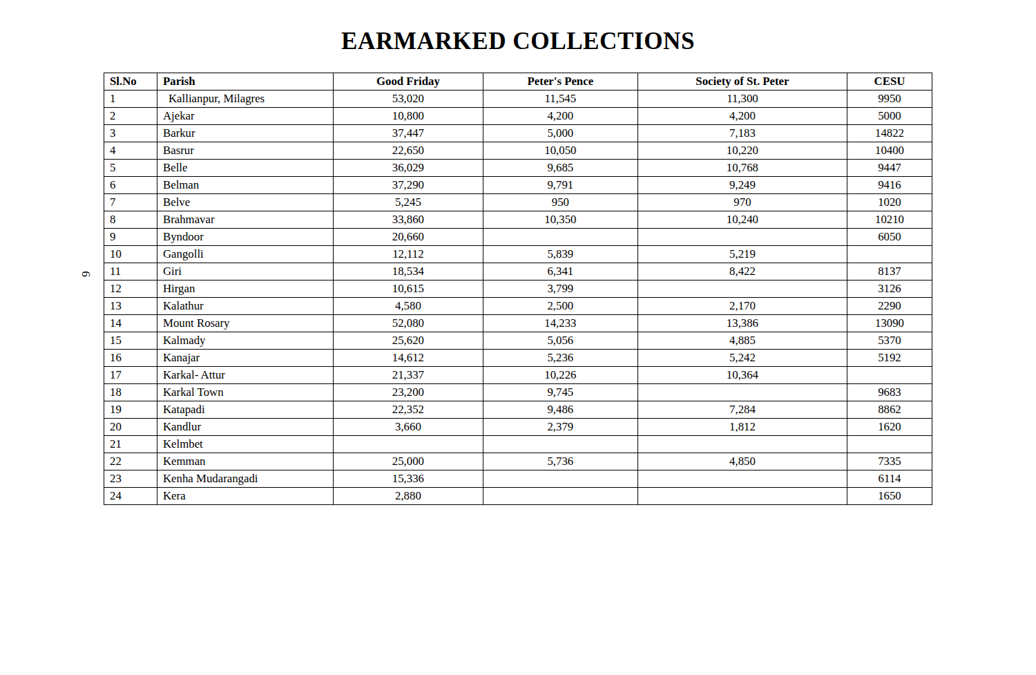9
EARMARKED COLLECTIONS
| Sl.No | Parish | Good Friday | Peter's Pence | Society of St. Peter | CESU |
| --- | --- | --- | --- | --- | --- |
| 1 | Kallianpur, Milagres | 53,020 | 11,545 | 11,300 | 9950 |
| 2 | Ajekar | 10,800 | 4,200 | 4,200 | 5000 |
| 3 | Barkur | 37,447 | 5,000 | 7,183 | 14822 |
| 4 | Basrur | 22,650 | 10,050 | 10,220 | 10400 |
| 5 | Belle | 36,029 | 9,685 | 10,768 | 9447 |
| 6 | Belman | 37,290 | 9,791 | 9,249 | 9416 |
| 7 | Belve | 5,245 | 950 | 970 | 1020 |
| 8 | Brahmavar | 33,860 | 10,350 | 10,240 | 10210 |
| 9 | Byndoor | 20,660 | | | 6050 |
| 10 | Gangolli | 12,112 | 5,839 | 5,219 | |
| 11 | Giri | 18,534 | 6,341 | 8,422 | 8137 |
| 12 | Hirgan | 10,615 | 3,799 | | 3126 |
| 13 | Kalathur | 4,580 | 2,500 | 2,170 | 2290 |
| 14 | Mount Rosary | 52,080 | 14,233 | 13,386 | 13090 |
| 15 | Kalmady | 25,620 | 5,056 | 4,885 | 5370 |
| 16 | Kanajar | 14,612 | 5,236 | 5,242 | 5192 |
| 17 | Karkal- Attur | 21,337 | 10,226 | 10,364 | |
| 18 | Karkal Town | 23,200 | 9,745 | | 9683 |
| 19 | Katapadi | 22,352 | 9,486 | 7,284 | 8862 |
| 20 | Kandlur | 3,660 | 2,379 | 1,812 | 1620 |
| 21 | Kelmbet | | | | |
| 22 | Kemman | 25,000 | 5,736 | 4,850 | 7335 |
| 23 | Kenha Mudarangadi | 15,336 | | | 6114 |
| 24 | Kera | 2,880 | | | 1650 |